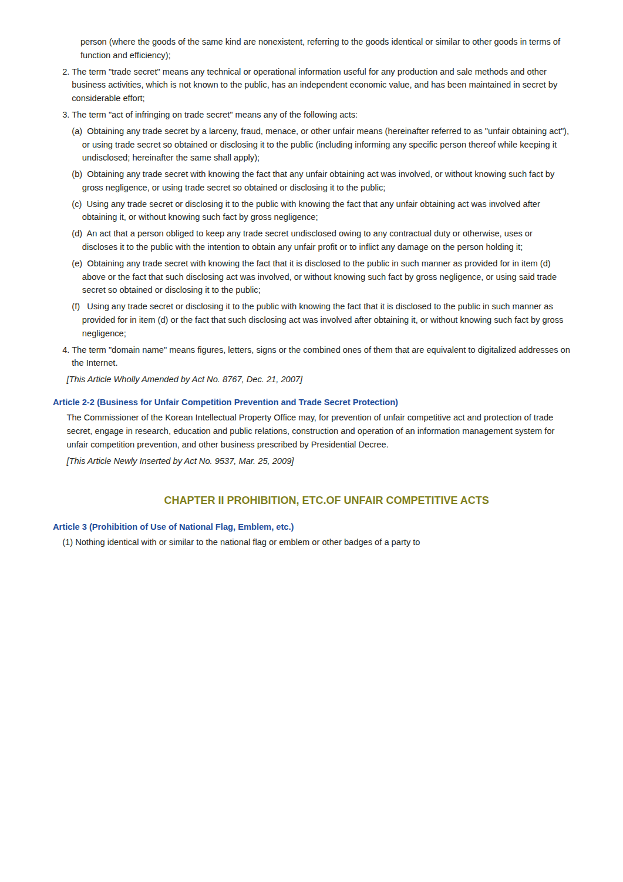person (where the goods of the same kind are nonexistent, referring to the goods identical or similar to other goods in terms of function and efficiency);
2. The term "trade secret" means any technical or operational information useful for any production and sale methods and other business activities, which is not known to the public, has an independent economic value, and has been maintained in secret by considerable effort;
3. The term "act of infringing on trade secret" means any of the following acts:
(a) Obtaining any trade secret by a larceny, fraud, menace, or other unfair means (hereinafter referred to as "unfair obtaining act"), or using trade secret so obtained or disclosing it to the public (including informing any specific person thereof while keeping it undisclosed; hereinafter the same shall apply);
(b) Obtaining any trade secret with knowing the fact that any unfair obtaining act was involved, or without knowing such fact by gross negligence, or using trade secret so obtained or disclosing it to the public;
(c) Using any trade secret or disclosing it to the public with knowing the fact that any unfair obtaining act was involved after obtaining it, or without knowing such fact by gross negligence;
(d) An act that a person obliged to keep any trade secret undisclosed owing to any contractual duty or otherwise, uses or discloses it to the public with the intention to obtain any unfair profit or to inflict any damage on the person holding it;
(e) Obtaining any trade secret with knowing the fact that it is disclosed to the public in such manner as provided for in item (d) above or the fact that such disclosing act was involved, or without knowing such fact by gross negligence, or using said trade secret so obtained or disclosing it to the public;
(f) Using any trade secret or disclosing it to the public with knowing the fact that it is disclosed to the public in such manner as provided for in item (d) or the fact that such disclosing act was involved after obtaining it, or without knowing such fact by gross negligence;
4. The term "domain name" means figures, letters, signs or the combined ones of them that are equivalent to digitalized addresses on the Internet.
[This Article Wholly Amended by Act No. 8767, Dec. 21, 2007]
Article 2-2 (Business for Unfair Competition Prevention and Trade Secret Protection)
The Commissioner of the Korean Intellectual Property Office may, for prevention of unfair competitive act and protection of trade secret, engage in research, education and public relations, construction and operation of an information management system for unfair competition prevention, and other business prescribed by Presidential Decree.
[This Article Newly Inserted by Act No. 9537, Mar. 25, 2009]
CHAPTER II PROHIBITION, ETC.OF UNFAIR COMPETITIVE ACTS
Article 3 (Prohibition of Use of National Flag, Emblem, etc.)
(1) Nothing identical with or similar to the national flag or emblem or other badges of a party to